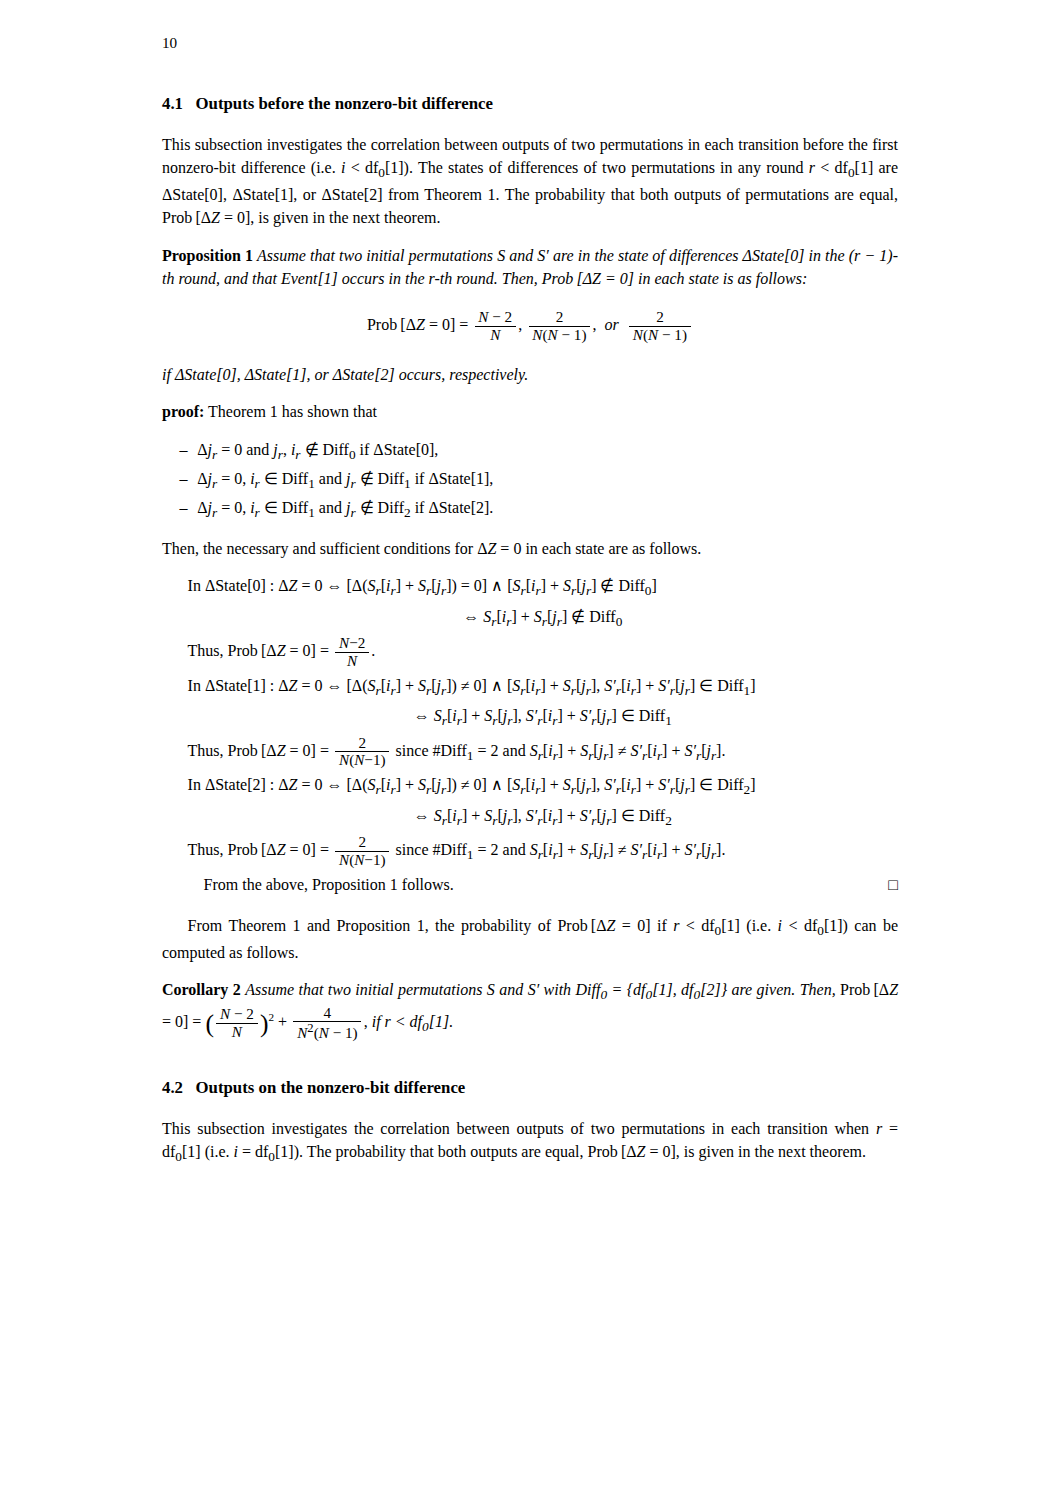10
4.1 Outputs before the nonzero-bit difference
This subsection investigates the correlation between outputs of two permutations in each transition before the first nonzero-bit difference (i.e. i < df0[1]). The states of differences of two permutations in any round r < df0[1] are ΔState[0], ΔState[1], or ΔState[2] from Theorem 1. The probability that both outputs of permutations are equal, Prob [ΔZ = 0], is given in the next theorem.
Proposition 1 Assume that two initial permutations S and S′ are in the state of differences ΔState[0] in the (r − 1)-th round, and that Event[1] occurs in the r-th round. Then, Prob [ΔZ = 0] in each state is as follows:
Prob [ΔZ = 0] = N − 2 N, 2 N(N − 1), or 2 N(N − 1)
if ΔState[0], ΔState[1], or ΔState[2] occurs, respectively.
proof: Theorem 1 has shown that
Δjr = 0 and jr, ir ∉ Diff0 if ΔState[0],
Δjr = 0, ir ∈ Diff1 and jr ∉ Diff1 if ΔState[1],
Δjr = 0, ir ∈ Diff1 and jr ∉ Diff2 if ΔState[2].
Then, the necessary and sufficient conditions for ΔZ = 0 in each state are as follows.
In ΔState[0] : ΔZ = 0 ⇔ [Δ(Sr[ir] + Sr[jr]) = 0] ∧ [Sr[ir] + Sr[jr] ∉ Diff0]
⇔ Sr[ir] + Sr[jr] ∉ Diff0
Thus, Prob [ΔZ = 0] = N−2 N.
In ΔState[1] : ΔZ = 0 ⇔ [Δ(Sr[ir] + Sr[jr]) ≠ 0] ∧ [Sr[ir] + Sr[jr], S′r[ir] + S′r[jr] ∈ Diff1]
⇔ Sr[ir] + Sr[jr], S′r[ir] + S′r[jr] ∈ Diff1
Thus, Prob [ΔZ = 0] = 2 N(N−1) since #Diff1 = 2 and Sr[ir] + Sr[jr] ≠ S′r[ir] + S′r[jr].
In ΔState[2] : ΔZ = 0 ⇔ [Δ(Sr[ir] + Sr[jr]) ≠ 0] ∧ [Sr[ir] + Sr[jr], S′r[ir] + S′r[jr] ∈ Diff2]
⇔ Sr[ir] + Sr[jr], S′r[ir] + S′r[jr] ∈ Diff2
Thus, Prob [ΔZ = 0] = 2 N(N−1) since #Diff1 = 2 and Sr[ir] + Sr[jr] ≠ S′r[ir] + S′r[jr].
From the above, Proposition 1 follows.□
From Theorem 1 and Proposition 1, the probability of Prob [ΔZ = 0] if r < df0[1] (i.e. i < df0[1]) can be computed as follows.
Corollary 2 Assume that two initial permutations S and S′ with Diff0 = {df0[1], df0[2]} are given. Then, Prob [ΔZ = 0] = (N − 2 N)2 + 4 N2(N − 1), if r < df0[1].
4.2 Outputs on the nonzero-bit difference
This subsection investigates the correlation between outputs of two permutations in each transition when r = df0[1] (i.e. i = df0[1]). The probability that both outputs are equal, Prob [ΔZ = 0], is given in the next theorem.